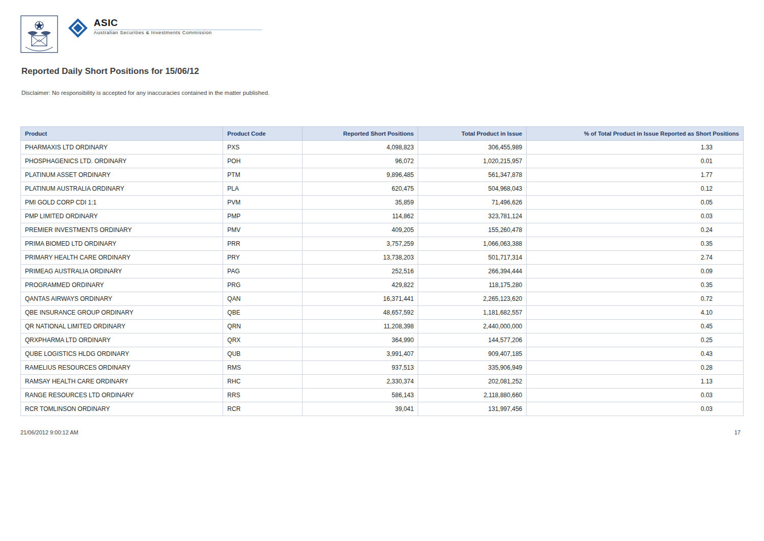ASIC
Australian Securities & Investments Commission
Reported Daily Short Positions for 15/06/12
Disclaimer: No responsibility is accepted for any inaccuracies contained in the matter published.
| Product | Product Code | Reported Short Positions | Total Product in Issue | % of Total Product in Issue Reported as Short Positions |
| --- | --- | --- | --- | --- |
| PHARMAXIS LTD ORDINARY | PXS | 4,098,823 | 306,455,989 | 1.33 |
| PHOSPHAGENICS LTD. ORDINARY | POH | 96,072 | 1,020,215,957 | 0.01 |
| PLATINUM ASSET ORDINARY | PTM | 9,896,485 | 561,347,878 | 1.77 |
| PLATINUM AUSTRALIA ORDINARY | PLA | 620,475 | 504,968,043 | 0.12 |
| PMI GOLD CORP CDI 1:1 | PVM | 35,859 | 71,496,626 | 0.05 |
| PMP LIMITED ORDINARY | PMP | 114,862 | 323,781,124 | 0.03 |
| PREMIER INVESTMENTS ORDINARY | PMV | 409,205 | 155,260,478 | 0.24 |
| PRIMA BIOMED LTD ORDINARY | PRR | 3,757,259 | 1,066,063,388 | 0.35 |
| PRIMARY HEALTH CARE ORDINARY | PRY | 13,738,203 | 501,717,314 | 2.74 |
| PRIMEAG AUSTRALIA ORDINARY | PAG | 252,516 | 266,394,444 | 0.09 |
| PROGRAMMED ORDINARY | PRG | 429,822 | 118,175,280 | 0.35 |
| QANTAS AIRWAYS ORDINARY | QAN | 16,371,441 | 2,265,123,620 | 0.72 |
| QBE INSURANCE GROUP ORDINARY | QBE | 48,657,592 | 1,181,682,557 | 4.10 |
| QR NATIONAL LIMITED ORDINARY | QRN | 11,208,398 | 2,440,000,000 | 0.45 |
| QRXPHARMA LTD ORDINARY | QRX | 364,990 | 144,577,206 | 0.25 |
| QUBE LOGISTICS HLDG ORDINARY | QUB | 3,991,407 | 909,407,185 | 0.43 |
| RAMELIUS RESOURCES ORDINARY | RMS | 937,513 | 335,906,949 | 0.28 |
| RAMSAY HEALTH CARE ORDINARY | RHC | 2,330,374 | 202,081,252 | 1.13 |
| RANGE RESOURCES LTD ORDINARY | RRS | 586,143 | 2,118,880,660 | 0.03 |
| RCR TOMLINSON ORDINARY | RCR | 39,041 | 131,997,456 | 0.03 |
21/06/2012 9:00:12 AM
17